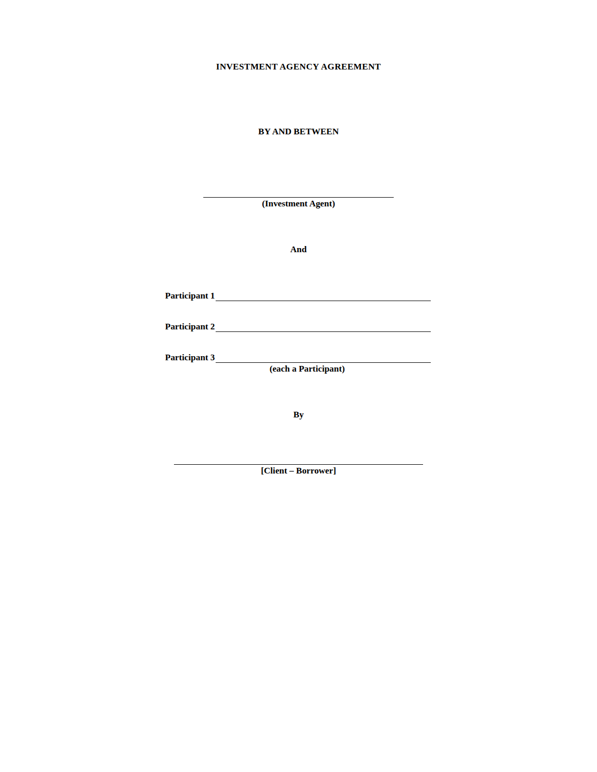INVESTMENT AGENCY AGREEMENT
BY AND BETWEEN
(Investment Agent)
And
Participant 1
Participant 2
Participant 3
(each a Participant)
By
[Client – Borrower]